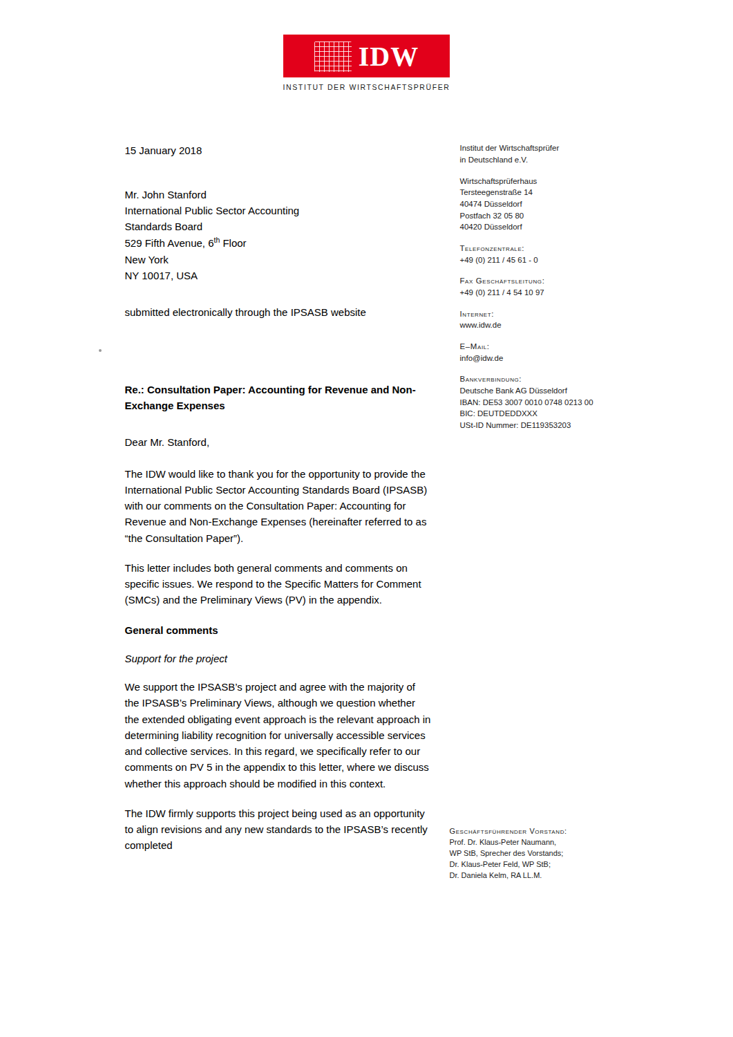IDW
INSTITUT DER WIRTSCHAFTSPRÜFER
15 January 2018
Mr. John Stanford
International Public Sector Accounting
Standards Board
529 Fifth Avenue, 6th Floor
New York
NY 10017, USA
submitted electronically through the IPSASB website
Re.: Consultation Paper: Accounting for Revenue and Non-Exchange Expenses
Dear Mr. Stanford,
The IDW would like to thank you for the opportunity to provide the International Public Sector Accounting Standards Board (IPSASB) with our comments on the Consultation Paper: Accounting for Revenue and Non-Exchange Expenses (hereinafter referred to as “the Consultation Paper”).
This letter includes both general comments and comments on specific issues. We respond to the Specific Matters for Comment (SMCs) and the Preliminary Views (PV) in the appendix.
General comments
Support for the project
We support the IPSASB’s project and agree with the majority of the IPSASB’s Preliminary Views, although we question whether the extended obligating event approach is the relevant approach in determining liability recognition for universally accessible services and collective services. In this regard, we specifically refer to our comments on PV 5 in the appendix to this letter, where we discuss whether this approach should be modified in this context.
The IDW firmly supports this project being used as an opportunity to align revisions and any new standards to the IPSASB’s recently completed
Institut der Wirtschaftsprüfer
in Deutschland e.V.
Wirtschaftsprüferhaus
Tersteegenstraße 14
40474 Düsseldorf
Postfach 32 05 80
40420 Düsseldorf
Telefonzentrale:
+49 (0) 211 / 45 61 - 0
Fax Geschäftsleitung:
+49 (0) 211 / 4 54 10 97
Internet:
www.idw.de
E–Mail:
info@idw.de
Bankverbindung:
Deutsche Bank AG Düsseldorf
IBAN: DE53 3007 0010 0748 0213 00
BIC: DEUTDEDDXXX
USt-ID Nummer: DE119353203
Geschäftsführender Vorstand: Prof. Dr. Klaus-Peter Naumann,
WP StB, Sprecher des Vorstands;
Dr. Klaus-Peter Feld, WP StB;
Dr. Daniela Kelm, RA LL.M.